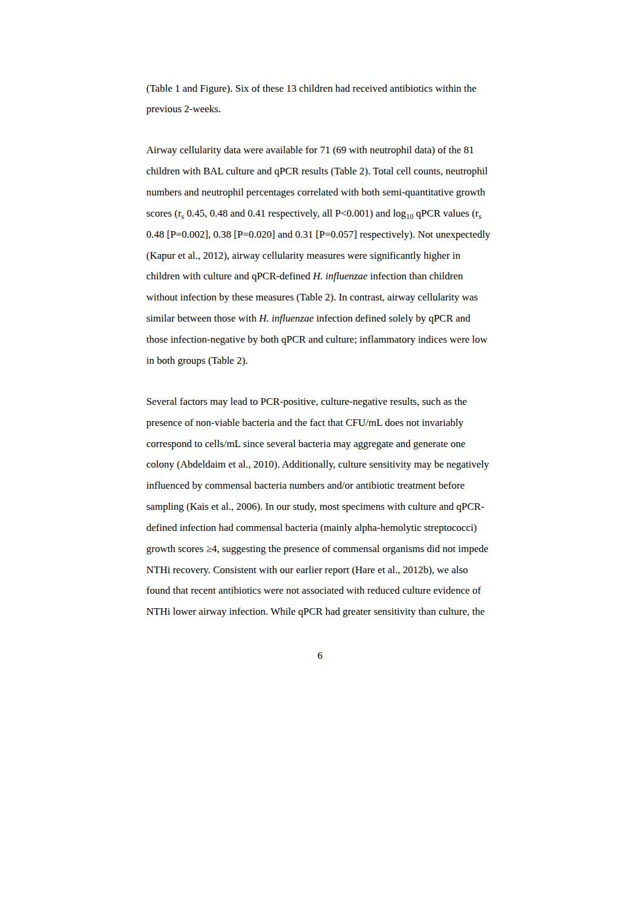(Table 1 and Figure). Six of these 13 children had received antibiotics within the previous 2-weeks.
Airway cellularity data were available for 71 (69 with neutrophil data) of the 81 children with BAL culture and qPCR results (Table 2). Total cell counts, neutrophil numbers and neutrophil percentages correlated with both semi-quantitative growth scores (rs 0.45, 0.48 and 0.41 respectively, all P<0.001) and log10 qPCR values (rs 0.48 [P=0.002], 0.38 [P=0.020] and 0.31 [P=0.057] respectively). Not unexpectedly (Kapur et al., 2012), airway cellularity measures were significantly higher in children with culture and qPCR-defined H. influenzae infection than children without infection by these measures (Table 2). In contrast, airway cellularity was similar between those with H. influenzae infection defined solely by qPCR and those infection-negative by both qPCR and culture; inflammatory indices were low in both groups (Table 2).
Several factors may lead to PCR-positive, culture-negative results, such as the presence of non-viable bacteria and the fact that CFU/mL does not invariably correspond to cells/mL since several bacteria may aggregate and generate one colony (Abdeldaim et al., 2010). Additionally, culture sensitivity may be negatively influenced by commensal bacteria numbers and/or antibiotic treatment before sampling (Kais et al., 2006). In our study, most specimens with culture and qPCR-defined infection had commensal bacteria (mainly alpha-hemolytic streptococci) growth scores ≥4, suggesting the presence of commensal organisms did not impede NTHi recovery. Consistent with our earlier report (Hare et al., 2012b), we also found that recent antibiotics were not associated with reduced culture evidence of NTHi lower airway infection. While qPCR had greater sensitivity than culture, the
6